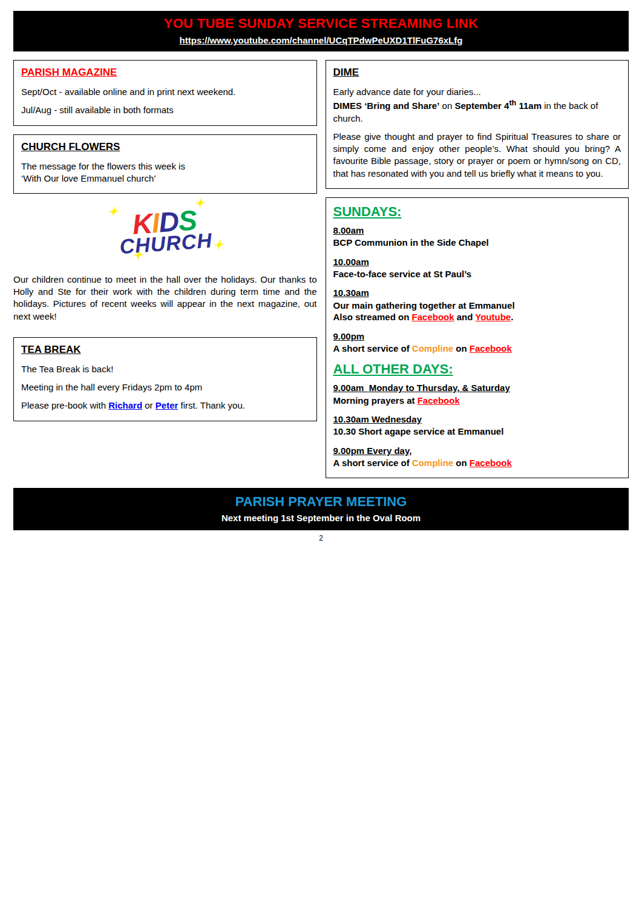YOU TUBE SUNDAY SERVICE STREAMING LINK
https://www.youtube.com/channel/UCqTPdwPeUXD1TlFuG76xLfg
PARISH MAGAZINE
Sept/Oct - available online and in print next weekend.
Jul/Aug - still available in both formats
CHURCH FLOWERS
The message for the flowers this week is
‘With Our love Emmanuel church’
✦ ✦ ✦ ✦
KIDS
CHURCH
Our children continue to meet in the hall over the holidays. Our thanks to Holly and Ste for their work with the children during term time and the holidays. Pictures of recent weeks will appear in the next magazine, out next week!
TEA BREAK
The Tea Break is back!
Meeting in the hall every Fridays 2pm to 4pm
Please pre-book with Richard or Peter first. Thank you.
DIME
Early advance date for your diaries...
DIMES ‘Bring and Share’ on September 4th 11am in the back of church.
Please give thought and prayer to find Spiritual Treasures to share or simply come and enjoy other people’s. What should you bring? A favourite Bible passage, story or prayer or poem or hymn/song on CD, that has resonated with you and tell us briefly what it means to you.
SUNDAYS:
8.00am
BCP Communion in the Side Chapel
10.00am
Face-to-face service at St Paul’s
10.30am
Our main gathering together at Emmanuel
Also streamed on Facebook and Youtube.
9.00pm
A short service of Compline on Facebook
ALL OTHER DAYS:
9.00am Monday to Thursday, & Saturday
Morning prayers at Facebook
10.30am Wednesday
10.30 Short agape service at Emmanuel
9.00pm Every day,
A short service of Compline on Facebook
PARISH PRAYER MEETING
Next meeting 1st September in the Oval Room
2